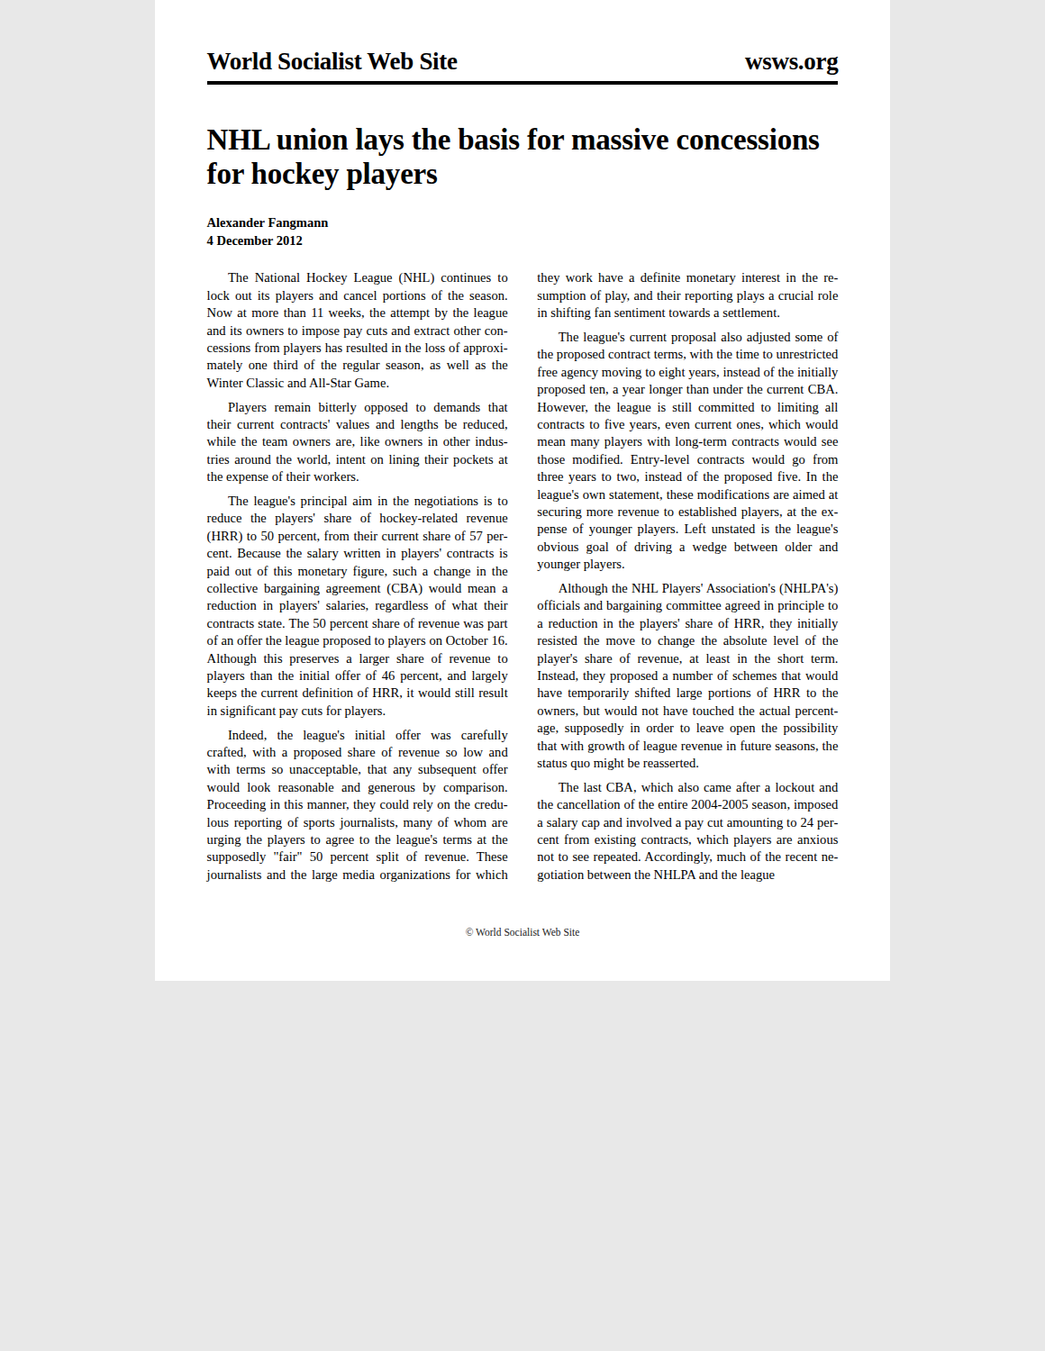World Socialist Web Site
wsws.org
NHL union lays the basis for massive concessions for hockey players
Alexander Fangmann
4 December 2012
The National Hockey League (NHL) continues to lock out its players and cancel portions of the season. Now at more than 11 weeks, the attempt by the league and its owners to impose pay cuts and extract other concessions from players has resulted in the loss of approximately one third of the regular season, as well as the Winter Classic and All-Star Game.
Players remain bitterly opposed to demands that their current contracts' values and lengths be reduced, while the team owners are, like owners in other industries around the world, intent on lining their pockets at the expense of their workers.
The league's principal aim in the negotiations is to reduce the players' share of hockey-related revenue (HRR) to 50 percent, from their current share of 57 percent. Because the salary written in players' contracts is paid out of this monetary figure, such a change in the collective bargaining agreement (CBA) would mean a reduction in players' salaries, regardless of what their contracts state. The 50 percent share of revenue was part of an offer the league proposed to players on October 16. Although this preserves a larger share of revenue to players than the initial offer of 46 percent, and largely keeps the current definition of HRR, it would still result in significant pay cuts for players.
Indeed, the league's initial offer was carefully crafted, with a proposed share of revenue so low and with terms so unacceptable, that any subsequent offer would look reasonable and generous by comparison. Proceeding in this manner, they could rely on the credulous reporting of sports journalists, many of whom are urging the players to agree to the league's terms at the supposedly "fair" 50 percent split of revenue. These journalists and the large media organizations for which they work have a definite monetary interest in the resumption of play, and their reporting plays a crucial role in shifting fan sentiment towards a settlement.
The league's current proposal also adjusted some of the proposed contract terms, with the time to unrestricted free agency moving to eight years, instead of the initially proposed ten, a year longer than under the current CBA. However, the league is still committed to limiting all contracts to five years, even current ones, which would mean many players with long-term contracts would see those modified. Entry-level contracts would go from three years to two, instead of the proposed five. In the league's own statement, these modifications are aimed at securing more revenue to established players, at the expense of younger players. Left unstated is the league's obvious goal of driving a wedge between older and younger players.
Although the NHL Players' Association's (NHLPA's) officials and bargaining committee agreed in principle to a reduction in the players' share of HRR, they initially resisted the move to change the absolute level of the player's share of revenue, at least in the short term. Instead, they proposed a number of schemes that would have temporarily shifted large portions of HRR to the owners, but would not have touched the actual percentage, supposedly in order to leave open the possibility that with growth of league revenue in future seasons, the status quo might be reasserted.
The last CBA, which also came after a lockout and the cancellation of the entire 2004-2005 season, imposed a salary cap and involved a pay cut amounting to 24 percent from existing contracts, which players are anxious not to see repeated. Accordingly, much of the recent negotiation between the NHLPA and the league
© World Socialist Web Site